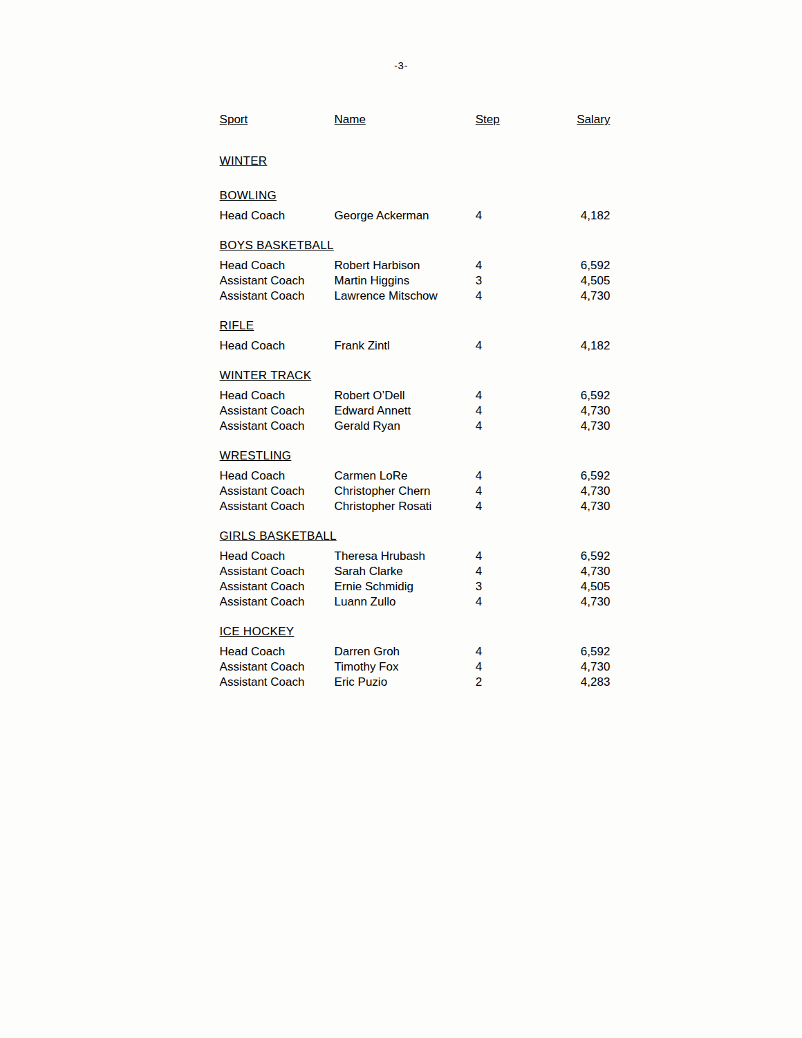-3-
| Sport | Name | Step | Salary |
| --- | --- | --- | --- |
| WINTER |
| BOWLING |
| Head Coach | George Ackerman | 4 | 4,182 |
| BOYS BASKETBALL |
| Head Coach | Robert Harbison | 4 | 6,592 |
| Assistant Coach | Martin Higgins | 3 | 4,505 |
| Assistant Coach | Lawrence Mitschow | 4 | 4,730 |
| RIFLE |
| Head Coach | Frank Zintl | 4 | 4,182 |
| WINTER TRACK |
| Head Coach | Robert O’Dell | 4 | 6,592 |
| Assistant Coach | Edward Annett | 4 | 4,730 |
| Assistant Coach | Gerald Ryan | 4 | 4,730 |
| WRESTLING |
| Head Coach | Carmen LoRe | 4 | 6,592 |
| Assistant Coach | Christopher Chern | 4 | 4,730 |
| Assistant Coach | Christopher Rosati | 4 | 4,730 |
| GIRLS BASKETBALL |
| Head Coach | Theresa Hrubash | 4 | 6,592 |
| Assistant Coach | Sarah Clarke | 4 | 4,730 |
| Assistant Coach | Ernie Schmidig | 3 | 4,505 |
| Assistant Coach | Luann Zullo | 4 | 4,730 |
| ICE HOCKEY |
| Head Coach | Darren Groh | 4 | 6,592 |
| Assistant Coach | Timothy Fox | 4 | 4,730 |
| Assistant Coach | Eric Puzio | 2 | 4,283 |